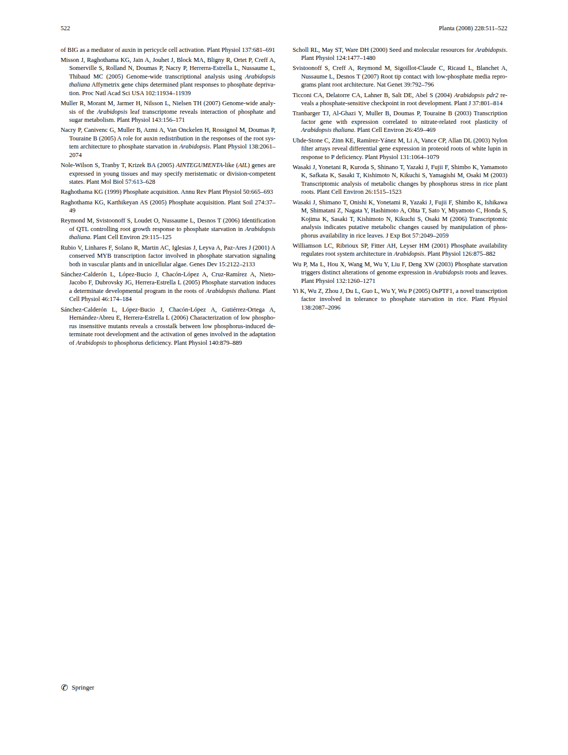522 Planta (2008) 228:511–522
of BIG as a mediator of auxin in pericycle cell activation. Plant Physiol 137:681–691
Misson J, Raghothama KG, Jain A, Jouhet J, Block MA, Bligny R, Ortet P, Creff A, Somerville S, Rolland N, Doumas P, Nacry P, Herrerra-Estrella L, Nussaume L, Thibaud MC (2005) Genome-wide transcriptional analysis using Arabidopsis thaliana Affymetrix gene chips determined plant responses to phosphate deprivation. Proc Natl Acad Sci USA 102:11934–11939
Muller R, Morant M, Jarmer H, Nilsson L, Nielsen TH (2007) Genome-wide analysis of the Arabidopsis leaf transcriptome reveals interaction of phosphate and sugar metabolism. Plant Physiol 143:156–171
Nacry P, Canivenc G, Muller B, Azmi A, Van Onckelen H, Rossignol M, Doumas P, Touraine B (2005) A role for auxin redistribution in the responses of the root system architecture to phosphate starvation in Arabidopsis. Plant Physiol 138:2061–2074
Nole-Wilson S, Tranby T, Krizek BA (2005) AINTEGUMENTA-like (AIL) genes are expressed in young tissues and may specify meristematic or division-competent states. Plant Mol Biol 57:613–628
Raghothama KG (1999) Phosphate acquisition. Annu Rev Plant Physiol 50:665–693
Raghothama KG, Karthikeyan AS (2005) Phosphate acquisition. Plant Soil 274:37–49
Reymond M, Svistoonoff S, Loudet O, Nussaume L, Desnos T (2006) Identification of QTL controlling root growth response to phosphate starvation in Arabidopsis thaliana. Plant Cell Environ 29:115–125
Rubio V, Linhares F, Solano R, Martin AC, Iglesias J, Leyva A, Paz-Ares J (2001) A conserved MYB transcription factor involved in phosphate starvation signaling both in vascular plants and in unicellular algae. Genes Dev 15:2122–2133
Sánchez-Calderón L, López-Bucio J, Chacón-López A, Cruz-Ramírez A, Nieto-Jacobo F, Dubrovsky JG, Herrera-Estrella L (2005) Phosphate starvation induces a determinate developmental program in the roots of Arabidopsis thaliana. Plant Cell Physiol 46:174–184
Sánchez-Calderón L, López-Bucio J, Chacón-López A, Gutiérrez-Ortega A, Hernández-Abreu E, Herrera-Estrella L (2006) Characterization of low phosphorus insensitive mutants reveals a crosstalk between low phosphorus-induced determinate root development and the activation of genes involved in the adaptation of Arabidopsis to phosphorus deficiency. Plant Physiol 140:879–889
Scholl RL, May ST, Ware DH (2000) Seed and molecular resources for Arabidopsis. Plant Physiol 124:1477–1480
Svistoonoff S, Creff A, Reymond M, Sigoillot-Claude C, Ricaud L, Blanchet A, Nussaume L, Desnos T (2007) Root tip contact with low-phosphate media reprograms plant root architecture. Nat Genet 39:792–796
Ticconi CA, Delatorre CA, Lahner B, Salt DE, Abel S (2004) Arabidopsis pdr2 reveals a phosphate-sensitive checkpoint in root development. Plant J 37:801–814
Tranbarger TJ, Al-Ghazi Y, Muller B, Doumas P, Touraine B (2003) Transcription factor gene with expression correlated to nitrate-related root plasticity of Arabidopsis thaliana. Plant Cell Environ 26:459–469
Uhde-Stone C, Zinn KE, Ramírez-Yánez M, Li A, Vance CP, Allan DL (2003) Nylon filter arrays reveal differential gene expression in proteoid roots of white lupin in response to P deficiency. Plant Physiol 131:1064–1079
Wasaki J, Yonetani R, Kuroda S, Shinano T, Yazaki J, Fujii F, Shimbo K, Yamamoto K, Safkata K, Sasaki T, Kishimoto N, Kikuchi S, Yamagishi M, Osaki M (2003) Transcriptomic analysis of metabolic changes by phosphorus stress in rice plant roots. Plant Cell Environ 26:1515–1523
Wasaki J, Shimano T, Onishi K, Yonetami R, Yazaki J, Fujii F, Shimbo K, Ishikawa M, Shimatani Z, Nagata Y, Hashimoto A, Ohta T, Sato Y, Miyamoto C, Honda S, Kojima K, Sasaki T, Kishimoto N, Kikuchi S, Osaki M (2006) Transcriptomic analysis indicates putative metabolic changes caused by manipulation of phosphorus availability in rice leaves. J Exp Bot 57:2049–2059
Williamson LC, Ribrioux SP, Fitter AH, Leyser HM (2001) Phosphate availability regulates root system architecture in Arabidopsis. Plant Physiol 126:875–882
Wu P, Ma L, Hou X, Wang M, Wu Y, Liu F, Deng XW (2003) Phosphate starvation triggers distinct alterations of genome expression in Arabidopsis roots and leaves. Plant Physiol 132:1260–1271
Yi K, Wu Z, Zhou J, Du L, Guo L, Wu Y, Wu P (2005) OsPTF1, a novel transcription factor involved in tolerance to phosphate starvation in rice. Plant Physiol 138:2087–2096
✆ Springer